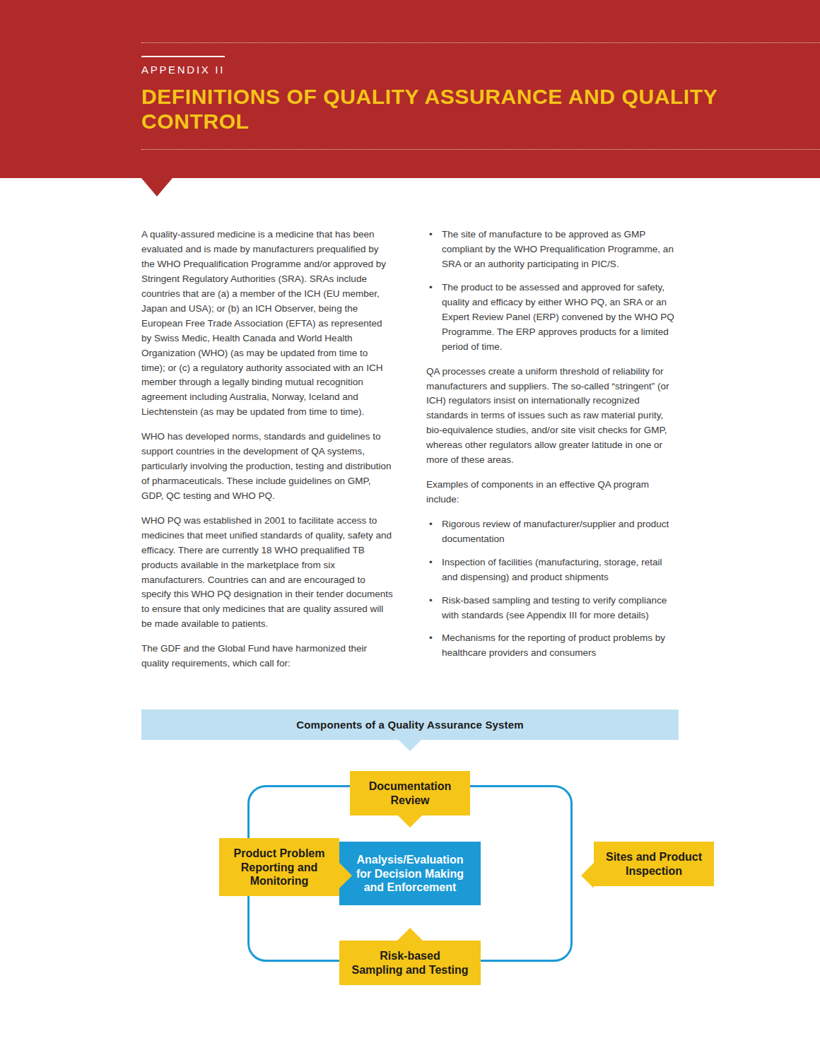Appendix II
DEFINITIONS OF QUALITY ASSURANCE AND QUALITY CONTROL
A quality-assured medicine is a medicine that has been evaluated and is made by manufacturers prequalified by the WHO Prequalification Programme and/or approved by Stringent Regulatory Authorities (SRA). SRAs include countries that are (a) a member of the ICH (EU member, Japan and USA); or (b) an ICH Observer, being the European Free Trade Association (EFTA) as represented by Swiss Medic, Health Canada and World Health Organization (WHO) (as may be updated from time to time); or (c) a regulatory authority associated with an ICH member through a legally binding mutual recognition agreement including Australia, Norway, Iceland and Liechtenstein (as may be updated from time to time).
WHO has developed norms, standards and guidelines to support countries in the development of QA systems, particularly involving the production, testing and distribution of pharmaceuticals. These include guidelines on GMP, GDP, QC testing and WHO PQ.
WHO PQ was established in 2001 to facilitate access to medicines that meet unified standards of quality, safety and efficacy. There are currently 18 WHO prequalified TB products available in the marketplace from six manufacturers. Countries can and are encouraged to specify this WHO PQ designation in their tender documents to ensure that only medicines that are quality assured will be made available to patients.
The GDF and the Global Fund have harmonized their quality requirements, which call for:
The site of manufacture to be approved as GMP compliant by the WHO Prequalification Programme, an SRA or an authority participating in PIC/S.
The product to be assessed and approved for safety, quality and efficacy by either WHO PQ, an SRA or an Expert Review Panel (ERP) convened by the WHO PQ Programme. The ERP approves products for a limited period of time.
QA processes create a uniform threshold of reliability for manufacturers and suppliers. The so-called “stringent” (or ICH) regulators insist on internationally recognized standards in terms of issues such as raw material purity, bio-equivalence studies, and/or site visit checks for GMP, whereas other regulators allow greater latitude in one or more of these areas.
Examples of components in an effective QA program include:
Rigorous review of manufacturer/supplier and product documentation
Inspection of facilities (manufacturing, storage, retail and dispensing) and product shipments
Risk-based sampling and testing to verify compliance with standards (see Appendix III for more details)
Mechanisms for the reporting of product problems by healthcare providers and consumers
Components of a Quality Assurance System
Documentation
Review
Product Problem
Reporting and
Monitoring
Analysis/Evaluation
for Decision Making
and Enforcement
Sites and Product
Inspection
Risk-based
Sampling and Testing